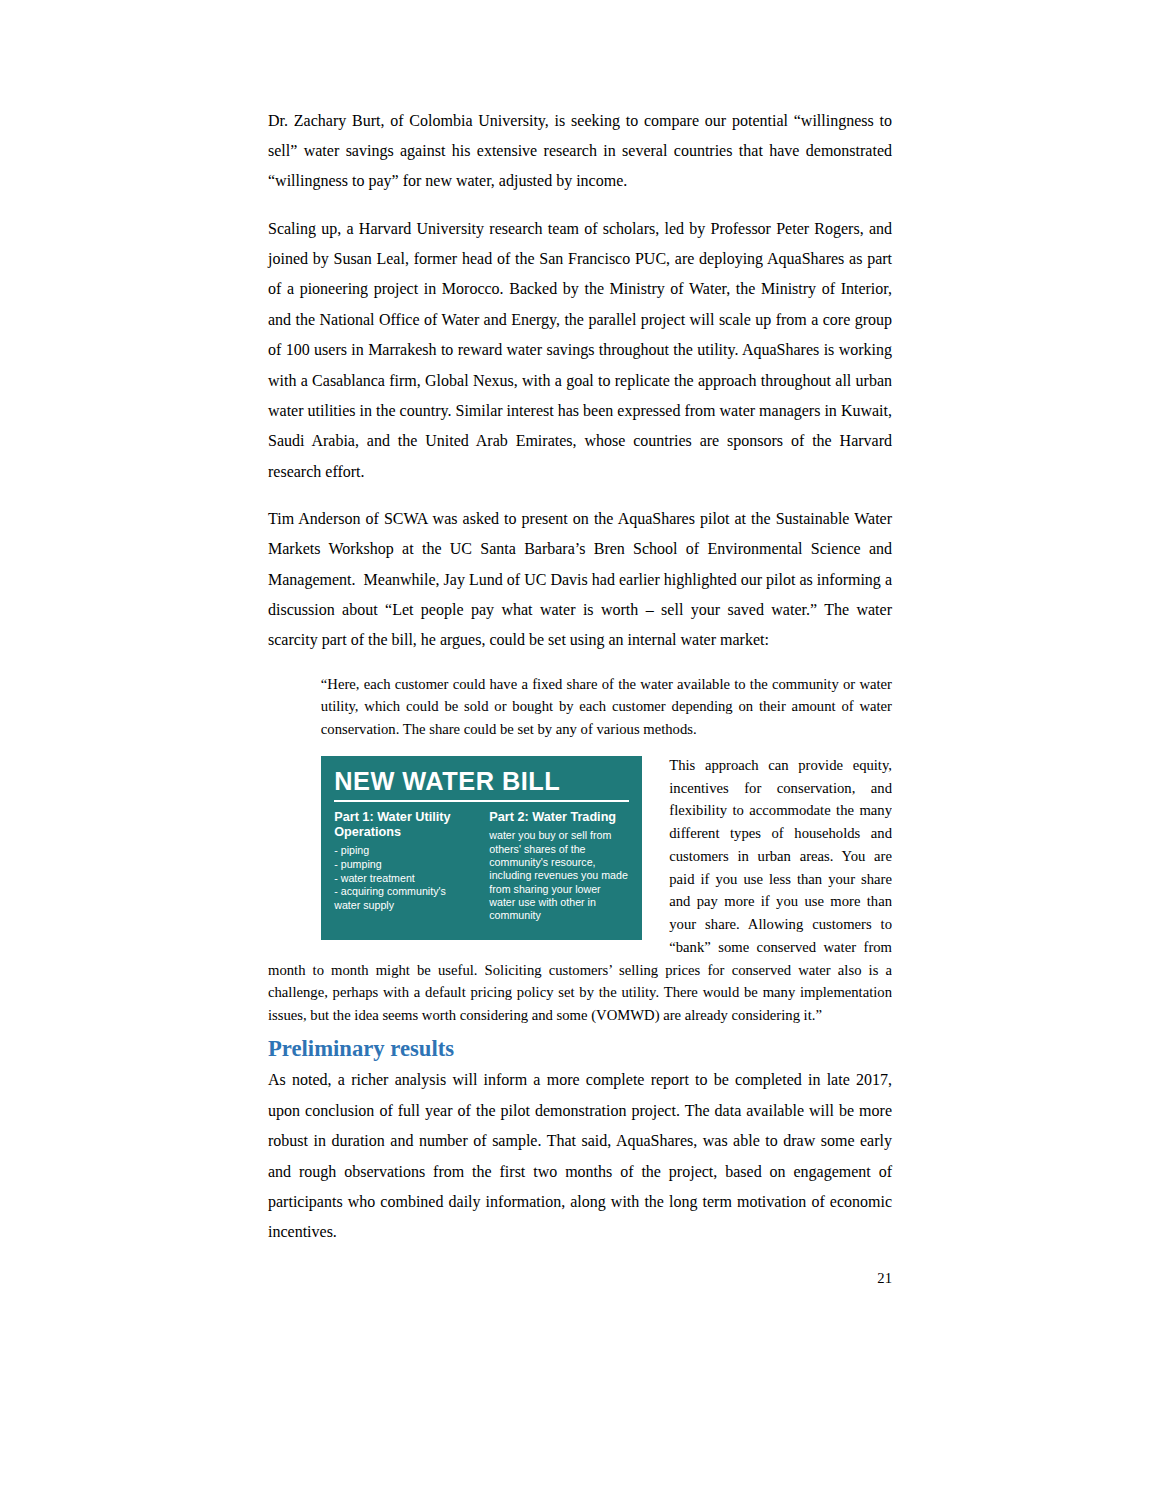Dr. Zachary Burt, of Colombia University, is seeking to compare our potential “willingness to sell” water savings against his extensive research in several countries that have demonstrated “willingness to pay” for new water, adjusted by income.
Scaling up, a Harvard University research team of scholars, led by Professor Peter Rogers, and joined by Susan Leal, former head of the San Francisco PUC, are deploying AquaShares as part of a pioneering project in Morocco. Backed by the Ministry of Water, the Ministry of Interior, and the National Office of Water and Energy, the parallel project will scale up from a core group of 100 users in Marrakesh to reward water savings throughout the utility. AquaShares is working with a Casablanca firm, Global Nexus, with a goal to replicate the approach throughout all urban water utilities in the country. Similar interest has been expressed from water managers in Kuwait, Saudi Arabia, and the United Arab Emirates, whose countries are sponsors of the Harvard research effort.
Tim Anderson of SCWA was asked to present on the AquaShares pilot at the Sustainable Water Markets Workshop at the UC Santa Barbara’s Bren School of Environmental Science and Management. Meanwhile, Jay Lund of UC Davis had earlier highlighted our pilot as informing a discussion about “Let people pay what water is worth – sell your saved water.” The water scarcity part of the bill, he argues, could be set using an internal water market:
“Here, each customer could have a fixed share of the water available to the community or water utility, which could be sold or bought by each customer depending on their amount of water conservation. The share could be set by any of various methods.
NEW WATER BILL
Part 1: Water Utility Operations
piping
pumping
water treatment
acquiring community's water supply
Part 2: Water Trading
water you buy or sell from others' shares of the community's resource, including revenues you made from sharing your lower water use with other in community
This approach can provide equity, incentives for conservation, and flexibility to accommodate the many different types of households and customers in urban areas. You are paid if you use less than your share and pay more if you use more than your share. Allowing customers to “bank” some conserved water from month to month might be useful. Soliciting customers’ selling prices for conserved water also is a challenge, perhaps with a default pricing policy set by the utility. There would be many implementation issues, but the idea seems worth considering and some (VOMWD) are already considering it.”
Preliminary results
As noted, a richer analysis will inform a more complete report to be completed in late 2017, upon conclusion of full year of the pilot demonstration project. The data available will be more robust in duration and number of sample. That said, AquaShares, was able to draw some early and rough observations from the first two months of the project, based on engagement of participants who combined daily information, along with the long term motivation of economic incentives.
21